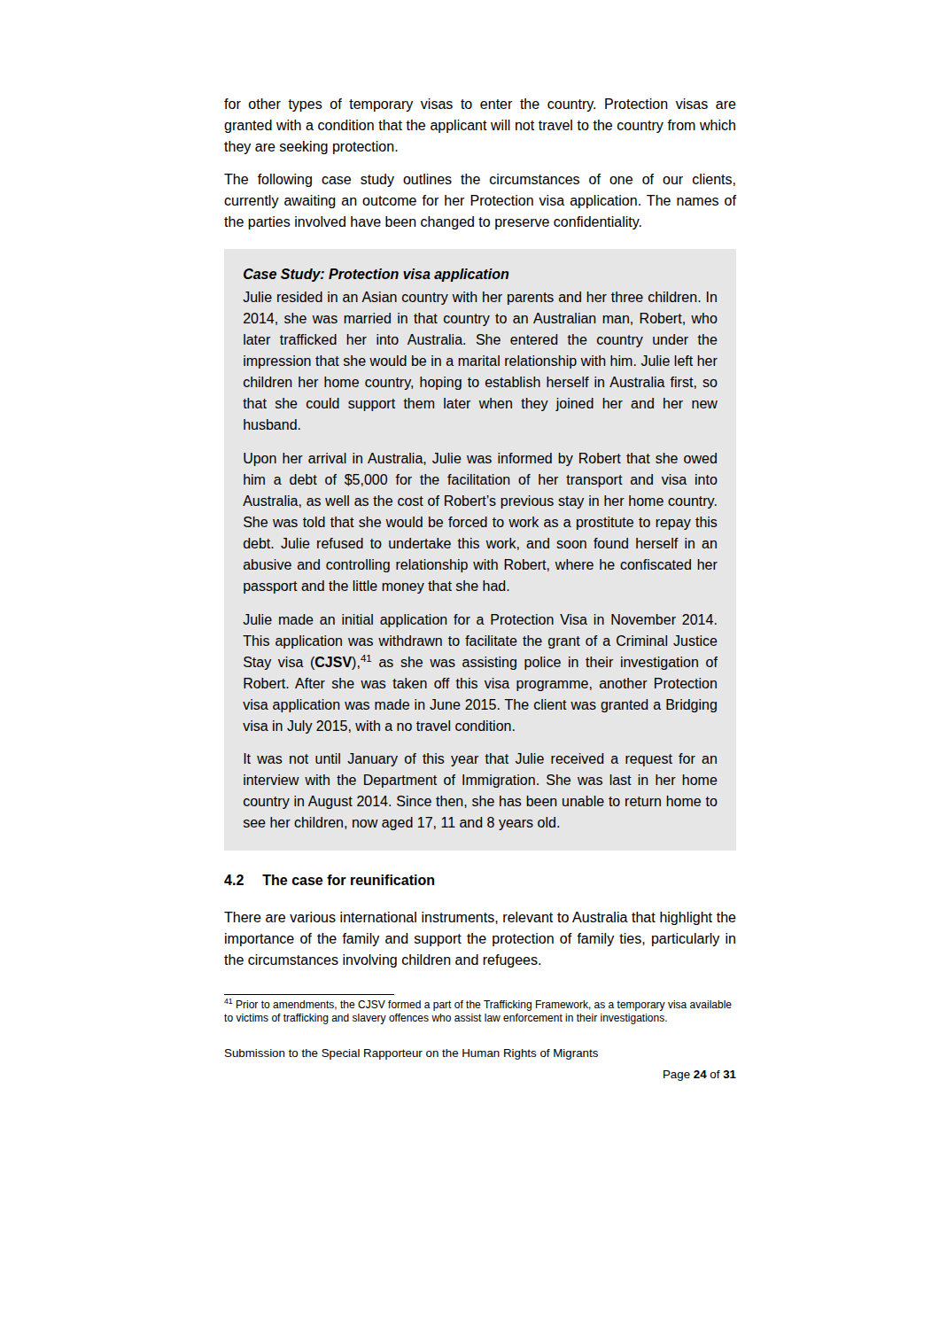for other types of temporary visas to enter the country. Protection visas are granted with a condition that the applicant will not travel to the country from which they are seeking protection.
The following case study outlines the circumstances of one of our clients, currently awaiting an outcome for her Protection visa application. The names of the parties involved have been changed to preserve confidentiality.
Case Study: Protection visa application
Julie resided in an Asian country with her parents and her three children. In 2014, she was married in that country to an Australian man, Robert, who later trafficked her into Australia. She entered the country under the impression that she would be in a marital relationship with him. Julie left her children her home country, hoping to establish herself in Australia first, so that she could support them later when they joined her and her new husband.
Upon her arrival in Australia, Julie was informed by Robert that she owed him a debt of $5,000 for the facilitation of her transport and visa into Australia, as well as the cost of Robert’s previous stay in her home country. She was told that she would be forced to work as a prostitute to repay this debt. Julie refused to undertake this work, and soon found herself in an abusive and controlling relationship with Robert, where he confiscated her passport and the little money that she had.
Julie made an initial application for a Protection Visa in November 2014. This application was withdrawn to facilitate the grant of a Criminal Justice Stay visa (CJSV),41 as she was assisting police in their investigation of Robert. After she was taken off this visa programme, another Protection visa application was made in June 2015. The client was granted a Bridging visa in July 2015, with a no travel condition.
It was not until January of this year that Julie received a request for an interview with the Department of Immigration. She was last in her home country in August 2014. Since then, she has been unable to return home to see her children, now aged 17, 11 and 8 years old.
4.2 The case for reunification
There are various international instruments, relevant to Australia that highlight the importance of the family and support the protection of family ties, particularly in the circumstances involving children and refugees.
41 Prior to amendments, the CJSV formed a part of the Trafficking Framework, as a temporary visa available to victims of trafficking and slavery offences who assist law enforcement in their investigations.
Submission to the Special Rapporteur on the Human Rights of Migrants
Page 24 of 31